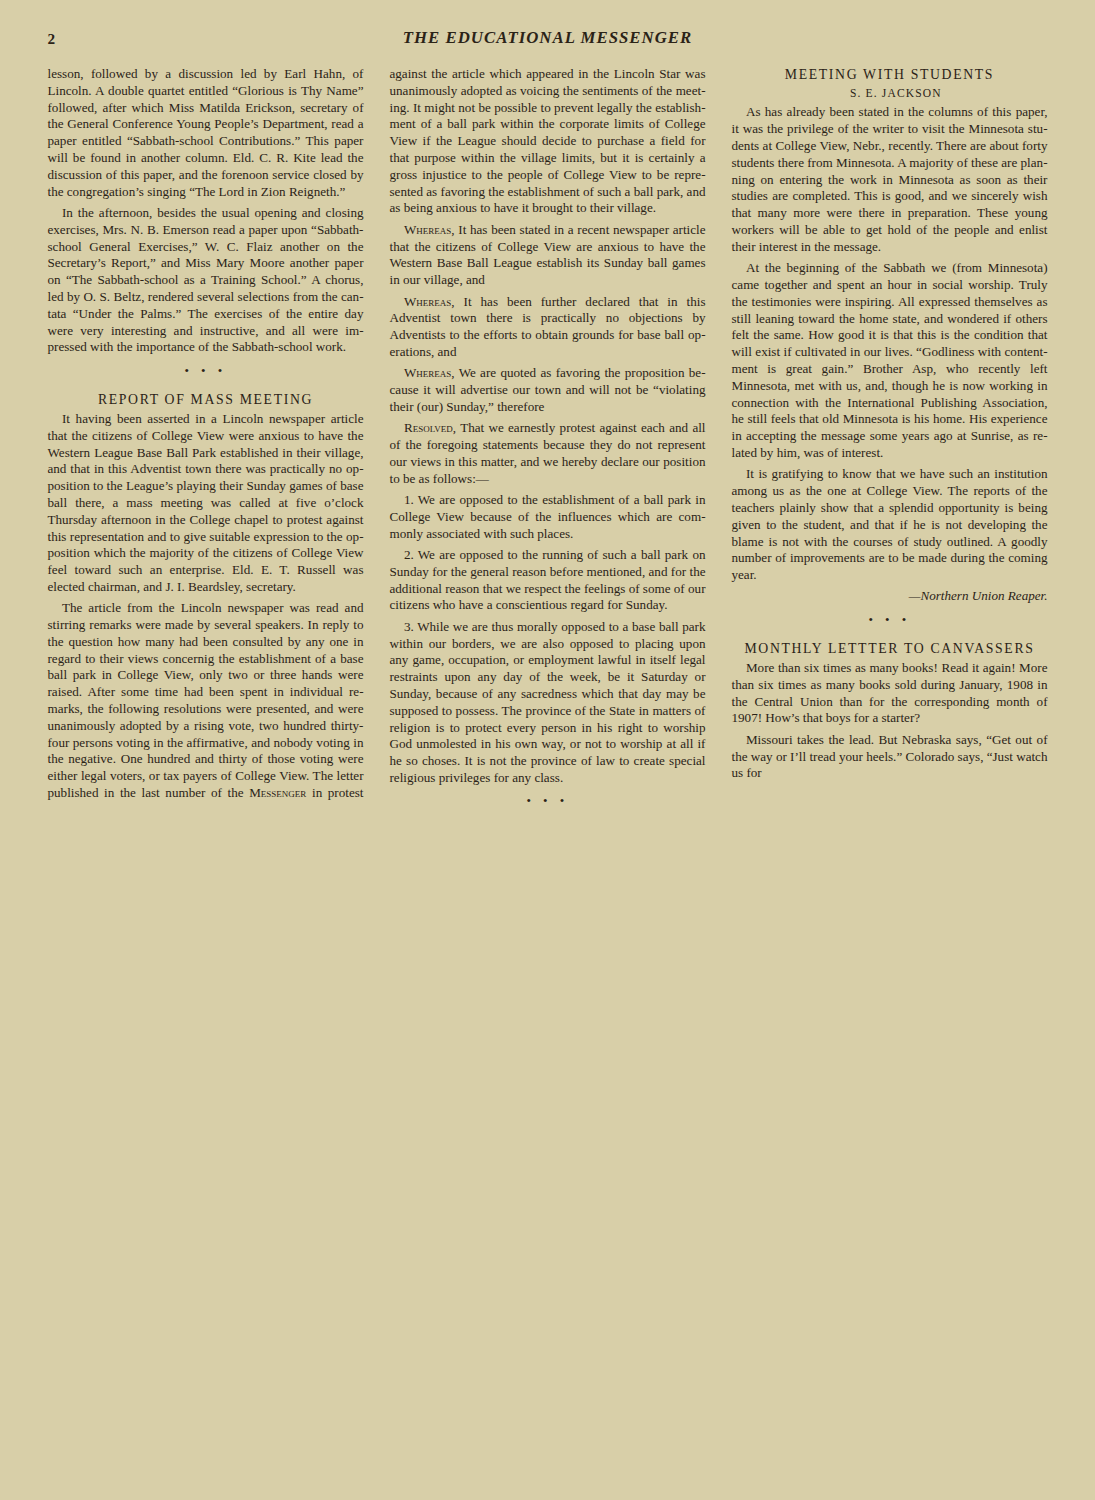2 THE EDUCATIONAL MESSENGER
lesson, followed by a discussion led by Earl Hahn, of Lincoln. A double quartet entitled “Glorious is Thy Name” followed, after which Miss Matilda Erickson, secretary of the General Conference Young People’s Department, read a paper entitled “Sabbath-school Contributions.” This paper will be found in another column. Eld. C. R. Kite lead the discussion of this paper, and the forenoon service closed by the congregation’s singing “The Lord in Zion Reigneth.”
In the afternoon, besides the usual opening and closing exercises, Mrs. N. B. Emerson read a paper upon “Sabbath-school General Exercises,” W. C. Flaiz another on the Secretary’s Report,” and Miss Mary Moore another paper on “The Sabbath-school as a Training School.” A chorus, led by O. S. Beltz, rendered several selections from the cantata “Under the Palms.” The exercises of the entire day were very interesting and instructive, and all were impressed with the importance of the Sabbath-school work.
• • •
Report of Mass Meeting
It having been asserted in a Lincoln newspaper article that the citizens of College View were anxious to have the Western League Base Ball Park established in their village, and that in this Adventist town there was practically no opposition to the League’s playing their Sunday games of base ball there, a mass meeting was called at five o’clock Thursday afternoon in the College chapel to protest against this representation and to give suitable expression to the opposition which the majority of the citizens of College View feel toward such an enterprise. Eld. E. T. Russell was elected chairman, and J. I. Beardsley, secretary.
The article from the Lincoln newspaper was read and stirring remarks were made by several speakers. In reply to the question how many had been consulted by any one in regard to their views concernig the establishment of a base ball park in College View, only two or three hands were raised. After some time had been spent in individual remarks, the following resolutions were presented, and were unanimously adopted by a rising vote, two hundred thirty-four persons voting in the affirmative, and nobody voting in the negative. One hundred and thirty of those voting were either legal voters, or tax payers of College View. The letter published in the last number of the Messenger in protest against the article which appeared in the Lincoln Star was unanimously adopted as voicing the sentiments of the meeting. It might not be possible to prevent legally the establishment of a ball park within the corporate limits of College View if the League should decide to purchase a field for that purpose within the village limits, but it is certainly a gross injustice to the people of College View to be represented as favoring the establishment of such a ball park, and as being anxious to have it brought to their village.
Whereas, It has been stated in a recent newspaper article that the citizens of College View are anxious to have the Western Base Ball League establish its Sunday ball games in our village, and
Whereas, It has been further declared that in this Adventist town there is practically no objections by Adventists to the efforts to obtain grounds for base ball operations, and
Whereas, We are quoted as favoring the proposition because it will advertise our town and will not be “violating their (our) Sunday,” therefore
Resolved, That we earnestly protest against each and all of the foregoing statements because they do not represent our views in this matter, and we hereby declare our position to be as follows:—
1. We are opposed to the establishment of a ball park in College View because of the influences which are commonly associated with such places.
2. We are opposed to the running of such a ball park on Sunday for the general reason before mentioned, and for the additional reason that we respect the feelings of some of our citizens who have a conscientious regard for Sunday.
3. While we are thus morally opposed to a base ball park within our borders, we are also opposed to placing upon any game, occupation, or employment lawful in itself legal restraints upon any day of the week, be it Saturday or Sunday, because of any sacredness which that day may be supposed to possess. The province of the State in matters of religion is to protect every person in his right to worship God unmolested in his own way, or not to worship at all if he so choses. It is not the province of law to create special religious privileges for any class.
• • •
Meeting with Students
S. E. Jackson
As has already been stated in the columns of this paper, it was the privilege of the writer to visit the Minnesota students at College View, Nebr., recently. There are about forty students there from Minnesota. A majority of these are planning on entering the work in Minnesota as soon as their studies are completed. This is good, and we sincerely wish that many more were there in preparation. These young workers will be able to get hold of the people and enlist their interest in the message.
At the beginning of the Sabbath we (from Minnesota) came together and spent an hour in social worship. Truly the testimonies were inspiring. All expressed themselves as still leaning toward the home state, and wondered if others felt the same. How good it is that this is the condition that will exist if cultivated in our lives. “Godliness with contentment is great gain.” Brother Asp, who recently left Minnesota, met with us, and, though he is now working in connection with the International Publishing Association, he still feels that old Minnesota is his home. His experience in accepting the message some years ago at Sunrise, as related by him, was of interest.
It is gratifying to know that we have such an institution among us as the one at College View. The reports of the teachers plainly show that a splendid opportunity is being given to the student, and that if he is not developing the blame is not with the courses of study outlined. A goodly number of improvements are to be made during the coming year.
—Northern Union Reaper.
• • •
Monthly Lettter to Canvassers
More than six times as many books! Read it again! More than six times as many books sold during January, 1908 in the Central Union than for the corresponding month of 1907! How’s that boys for a starter?
Missouri takes the lead. But Nebraska says, “Get out of the way or I’ll tread your heels.” Colorado says, “Just watch us for